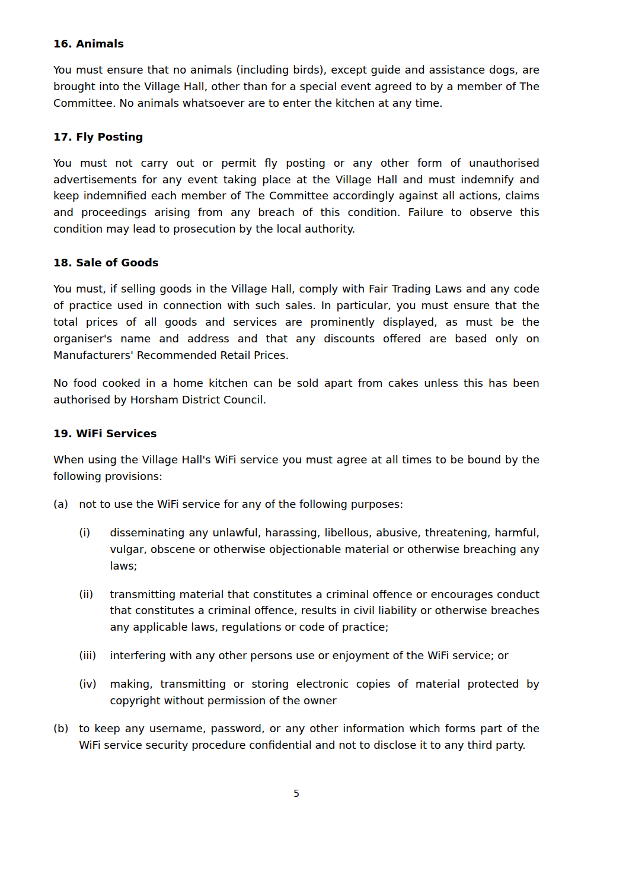16. Animals
You must ensure that no animals (including birds), except guide and assistance dogs, are brought into the Village Hall, other than for a special event agreed to by a member of The Committee. No animals whatsoever are to enter the kitchen at any time.
17. Fly Posting
You must not carry out or permit fly posting or any other form of unauthorised advertisements for any event taking place at the Village Hall and must indemnify and keep indemnified each member of The Committee accordingly against all actions, claims and proceedings arising from any breach of this condition. Failure to observe this condition may lead to prosecution by the local authority.
18. Sale of Goods
You must, if selling goods in the Village Hall, comply with Fair Trading Laws and any code of practice used in connection with such sales. In particular, you must ensure that the total prices of all goods and services are prominently displayed, as must be the organiser's name and address and that any discounts offered are based only on Manufacturers' Recommended Retail Prices.
No food cooked in a home kitchen can be sold apart from cakes unless this has been authorised by Horsham District Council.
19. WiFi Services
When using the Village Hall's WiFi service you must agree at all times to be bound by the following provisions:
(a) not to use the WiFi service for any of the following purposes:
(i) disseminating any unlawful, harassing, libellous, abusive, threatening, harmful, vulgar, obscene or otherwise objectionable material or otherwise breaching any laws;
(ii) transmitting material that constitutes a criminal offence or encourages conduct that constitutes a criminal offence, results in civil liability or otherwise breaches any applicable laws, regulations or code of practice;
(iii) interfering with any other persons use or enjoyment of the WiFi service; or
(iv) making, transmitting or storing electronic copies of material protected by copyright without permission of the owner
(b) to keep any username, password, or any other information which forms part of the WiFi service security procedure confidential and not to disclose it to any third party.
5